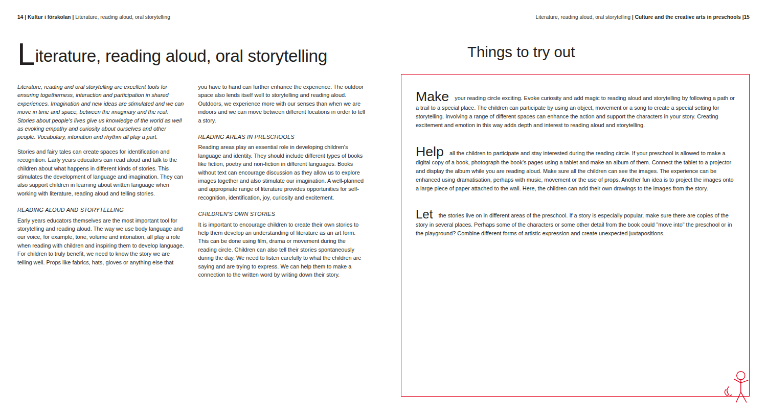14 | Kultur i förskolan | Literature, reading aloud, oral storytelling
Literature, reading aloud, oral storytelling
Literature, reading and oral storytelling are excellent tools for ensuring togetherness, interaction and participation in shared experiences. Imagination and new ideas are stimulated and we can move in time and space, between the imaginary and the real. Stories about people's lives give us knowledge of the world as well as evoking empathy and curiosity about ourselves and other people. Vocabulary, intonation and rhythm all play a part.
Stories and fairy tales can create spaces for identification and recognition. Early years educators can read aloud and talk to the children about what happens in different kinds of stories. This stimulates the development of language and imagination. They can also support children in learning about written language when working with literature, reading aloud and telling stories.
READING ALOUD AND STORYTELLING
Early years educators themselves are the most important tool for storytelling and reading aloud. The way we use body language and our voice, for example, tone, volume and intonation, all play a role when reading with children and inspiring them to develop language. For children to truly benefit, we need to know the story we are telling well. Props like fabrics, hats, gloves or anything else that
you have to hand can further enhance the experience. The outdoor space also lends itself well to storytelling and reading aloud. Outdoors, we experience more with our senses than when we are indoors and we can move between different locations in order to tell a story.
READING AREAS IN PRESCHOOLS
Reading areas play an essential role in developing children's language and identity. They should include different types of books like fiction, poetry and non-fiction in different languages. Books without text can encourage discussion as they allow us to explore images together and also stimulate our imagination. A well-planned and appropriate range of literature provides opportunities for self-recognition, identification, joy, curiosity and excitement.
CHILDREN'S OWN STORIES
It is important to encourage children to create their own stories to help them develop an understanding of literature as an art form. This can be done using film, drama or movement during the reading circle. Children can also tell their stories spontaneously during the day. We need to listen carefully to what the children are saying and are trying to express. We can help them to make a connection to the written word by writing down their story.
Literature, reading aloud, oral storytelling | Culture and the creative arts in preschools |15
Things to try out
Make
your reading circle exciting. Evoke curiosity and add magic to reading aloud and storytelling by following a path or a trail to a special place. The children can participate by using an object, movement or a song to create a special setting for storytelling. Involving a range of different spaces can enhance the action and support the characters in your story. Creating excitement and emotion in this way adds depth and interest to reading aloud and storytelling.
Help
all the children to participate and stay interested during the reading circle. If your preschool is allowed to make a digital copy of a book, photograph the book's pages using a tablet and make an album of them. Connect the tablet to a projector and display the album while you are reading aloud. Make sure all the children can see the images. The experience can be enhanced using dramatisation, perhaps with music, movement or the use of props. Another fun idea is to project the images onto a large piece of paper attached to the wall. Here, the children can add their own drawings to the images from the story.
Let
the stories live on in different areas of the preschool. If a story is especially popular, make sure there are copies of the story in several places. Perhaps some of the characters or some other detail from the book could "move into" the preschool or in the playground? Combine different forms of artistic expression and create unexpected juxtapositions.